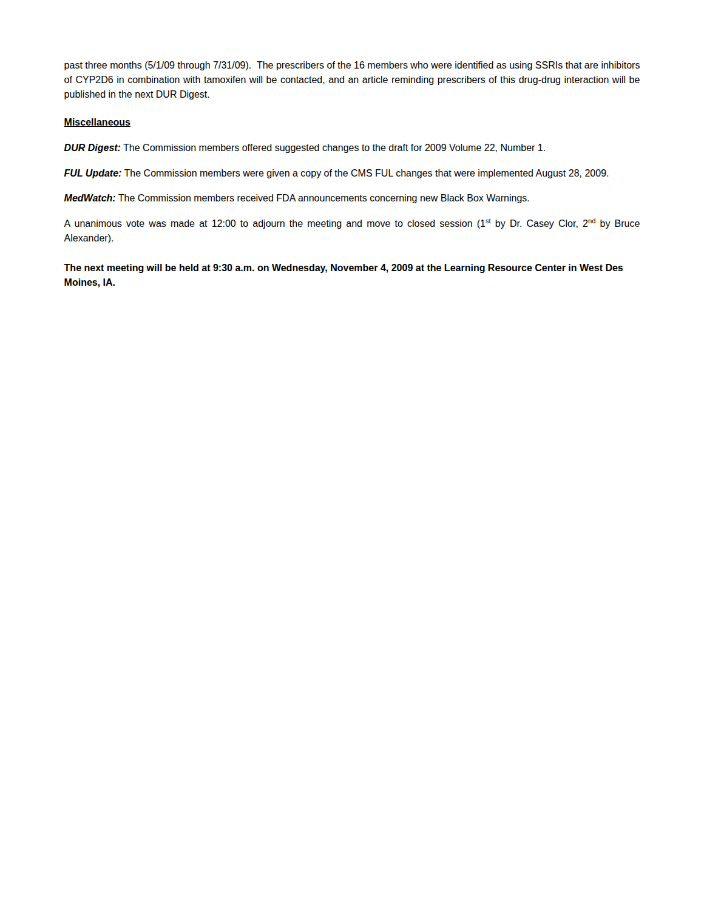past three months (5/1/09 through 7/31/09). The prescribers of the 16 members who were identified as using SSRIs that are inhibitors of CYP2D6 in combination with tamoxifen will be contacted, and an article reminding prescribers of this drug-drug interaction will be published in the next DUR Digest.
Miscellaneous
DUR Digest: The Commission members offered suggested changes to the draft for 2009 Volume 22, Number 1.
FUL Update: The Commission members were given a copy of the CMS FUL changes that were implemented August 28, 2009.
MedWatch: The Commission members received FDA announcements concerning new Black Box Warnings.
A unanimous vote was made at 12:00 to adjourn the meeting and move to closed session (1st by Dr. Casey Clor, 2nd by Bruce Alexander).
The next meeting will be held at 9:30 a.m. on Wednesday, November 4, 2009 at the Learning Resource Center in West Des Moines, IA.